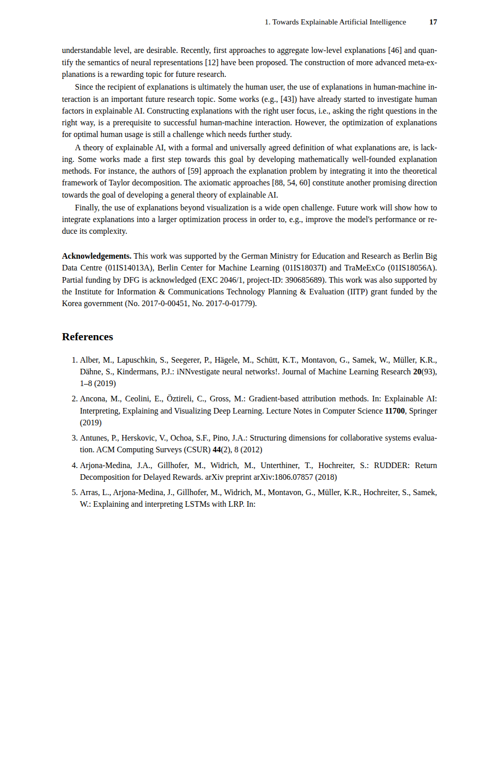1. Towards Explainable Artificial Intelligence 17
understandable level, are desirable. Recently, first approaches to aggregate low-level explanations [46] and quantify the semantics of neural representations [12] have been proposed. The construction of more advanced meta-explanations is a rewarding topic for future research.
Since the recipient of explanations is ultimately the human user, the use of explanations in human-machine interaction is an important future research topic. Some works (e.g., [43]) have already started to investigate human factors in explainable AI. Constructing explanations with the right user focus, i.e., asking the right questions in the right way, is a prerequisite to successful human-machine interaction. However, the optimization of explanations for optimal human usage is still a challenge which needs further study.
A theory of explainable AI, with a formal and universally agreed definition of what explanations are, is lacking. Some works made a first step towards this goal by developing mathematically well-founded explanation methods. For instance, the authors of [59] approach the explanation problem by integrating it into the theoretical framework of Taylor decomposition. The axiomatic approaches [88, 54, 60] constitute another promising direction towards the goal of developing a general theory of explainable AI.
Finally, the use of explanations beyond visualization is a wide open challenge. Future work will show how to integrate explanations into a larger optimization process in order to, e.g., improve the model's performance or reduce its complexity.
Acknowledgements. This work was supported by the German Ministry for Education and Research as Berlin Big Data Centre (01IS14013A), Berlin Center for Machine Learning (01IS18037I) and TraMeExCo (01IS18056A). Partial funding by DFG is acknowledged (EXC 2046/1, project-ID: 390685689). This work was also supported by the Institute for Information & Communications Technology Planning & Evaluation (IITP) grant funded by the Korea government (No. 2017-0-00451, No. 2017-0-01779).
References
Alber, M., Lapuschkin, S., Seegerer, P., Hägele, M., Schütt, K.T., Montavon, G., Samek, W., Müller, K.R., Dähne, S., Kindermans, P.J.: iNNvestigate neural networks!. Journal of Machine Learning Research 20(93), 1–8 (2019)
Ancona, M., Ceolini, E., Öztireli, C., Gross, M.: Gradient-based attribution methods. In: Explainable AI: Interpreting, Explaining and Visualizing Deep Learning. Lecture Notes in Computer Science 11700, Springer (2019)
Antunes, P., Herskovic, V., Ochoa, S.F., Pino, J.A.: Structuring dimensions for collaborative systems evaluation. ACM Computing Surveys (CSUR) 44(2), 8 (2012)
Arjona-Medina, J.A., Gillhofer, M., Widrich, M., Unterthiner, T., Hochreiter, S.: RUDDER: Return Decomposition for Delayed Rewards. arXiv preprint arXiv:1806.07857 (2018)
Arras, L., Arjona-Medina, J., Gillhofer, M., Widrich, M., Montavon, G., Müller, K.R., Hochreiter, S., Samek, W.: Explaining and interpreting LSTMs with LRP. In: